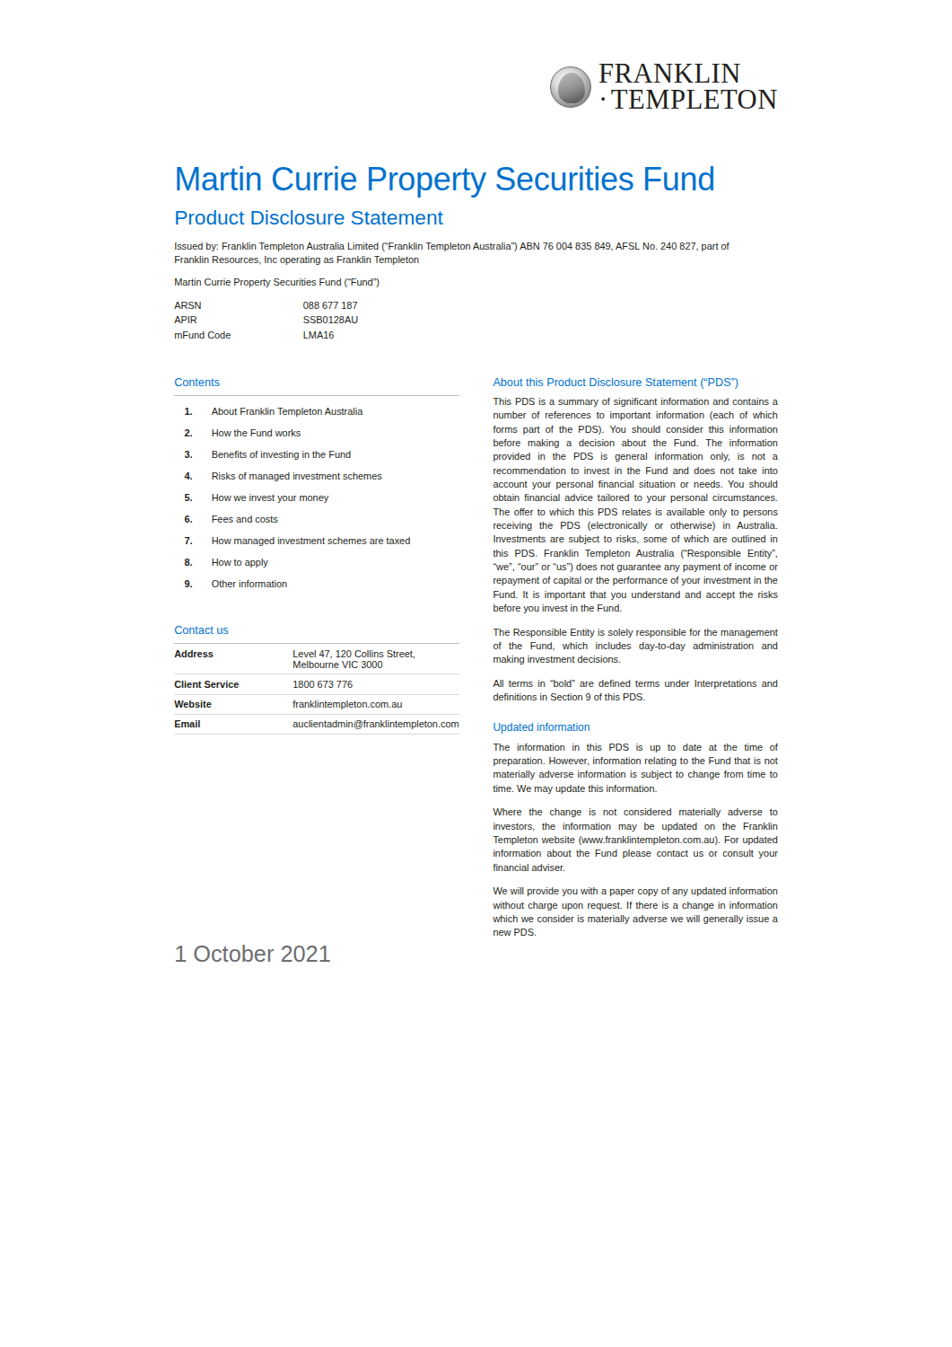FRANKLIN TEMPLETON
Martin Currie Property Securities Fund
Product Disclosure Statement
Issued by: Franklin Templeton Australia Limited (“Franklin Templeton Australia”) ABN 76 004 835 849, AFSL No. 240 827, part of Franklin Resources, Inc operating as Franklin Templeton
Martin Currie Property Securities Fund (“Fund”)
| ARSN | 088 677 187 |
| APIR | SSB0128AU |
| mFund Code | LMA16 |
Contents
About Franklin Templeton Australia
How the Fund works
Benefits of investing in the Fund
Risks of managed investment schemes
How we invest your money
Fees and costs
How managed investment schemes are taxed
How to apply
Other information
Contact us
| Address | Level 47, 120 Collins Street, Melbourne VIC 3000 |
| Client Service | 1800 673 776 |
| Website | franklintempleton.com.au |
| Email | auclientadmin@franklintempleton.com |
About this Product Disclosure Statement (“PDS”)
This PDS is a summary of significant information and contains a number of references to important information (each of which forms part of the PDS). You should consider this information before making a decision about the Fund. The information provided in the PDS is general information only, is not a recommendation to invest in the Fund and does not take into account your personal financial situation or needs. You should obtain financial advice tailored to your personal circumstances. The offer to which this PDS relates is available only to persons receiving the PDS (electronically or otherwise) in Australia. Investments are subject to risks, some of which are outlined in this PDS. Franklin Templeton Australia (“Responsible Entity”, “we”, “our” or “us”) does not guarantee any payment of income or repayment of capital or the performance of your investment in the Fund. It is important that you understand and accept the risks before you invest in the Fund.
The Responsible Entity is solely responsible for the management of the Fund, which includes day-to-day administration and making investment decisions.
All terms in “bold” are defined terms under Interpretations and definitions in Section 9 of this PDS.
Updated information
The information in this PDS is up to date at the time of preparation. However, information relating to the Fund that is not materially adverse information is subject to change from time to time. We may update this information.
Where the change is not considered materially adverse to investors, the information may be updated on the Franklin Templeton website (www.franklintempleton.com.au). For updated information about the Fund please contact us or consult your financial adviser.
We will provide you with a paper copy of any updated information without charge upon request. If there is a change in information which we consider is materially adverse we will generally issue a new PDS.
1 October 2021